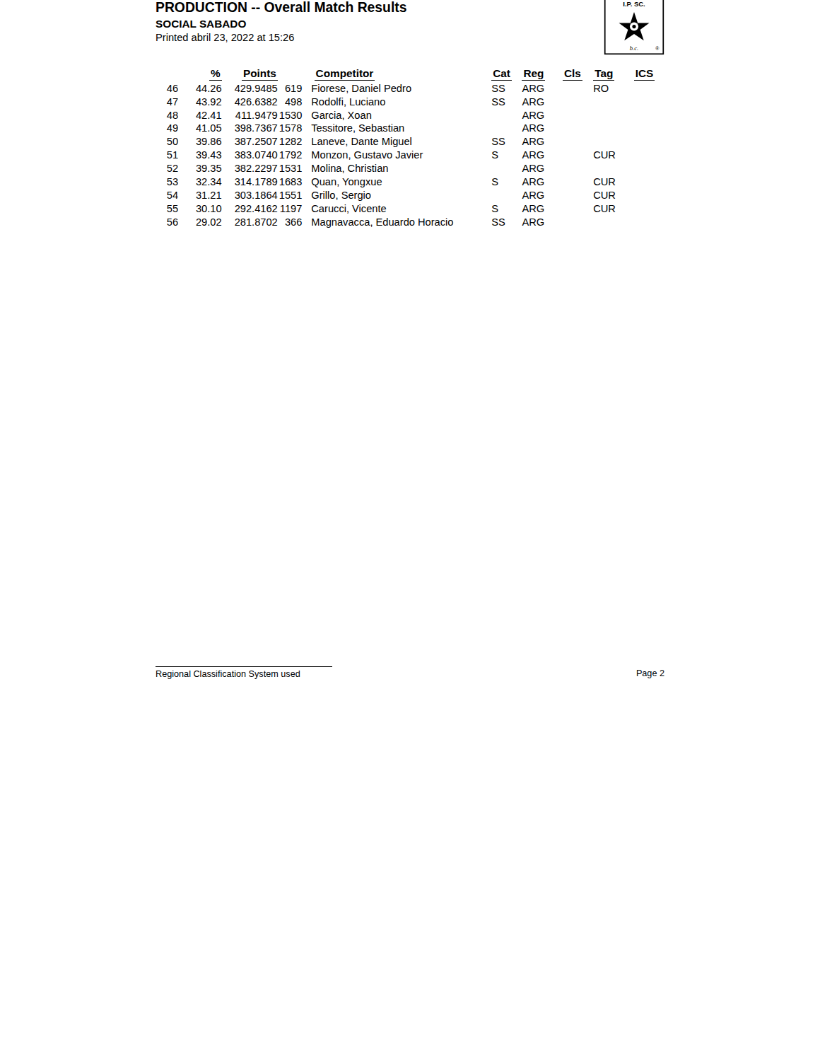I.P. SC. b.c. ®
PRODUCTION -- Overall Match Results
SOCIAL SABADO
Printed abril 23, 2022 at 15:26
| | % | Points | | Competitor | Cat | Reg | Cls | Tag | ICS |
| --- | --- | --- | --- | --- | --- | --- | --- | --- | --- |
| 46 | 44.26 | 429.9485 | 619 | Fiorese, Daniel Pedro | SS | ARG | | RO | |
| 47 | 43.92 | 426.6382 | 498 | Rodolfi, Luciano | SS | ARG | | | |
| 48 | 42.41 | 411.9479 | 1530 | Garcia, Xoan | | ARG | | | |
| 49 | 41.05 | 398.7367 | 1578 | Tessitore, Sebastian | | ARG | | | |
| 50 | 39.86 | 387.2507 | 1282 | Laneve, Dante Miguel | SS | ARG | | | |
| 51 | 39.43 | 383.0740 | 1792 | Monzon, Gustavo Javier | S | ARG | | CUR | |
| 52 | 39.35 | 382.2297 | 1531 | Molina, Christian | | ARG | | | |
| 53 | 32.34 | 314.1789 | 1683 | Quan, Yongxue | S | ARG | | CUR | |
| 54 | 31.21 | 303.1864 | 1551 | Grillo, Sergio | | ARG | | CUR | |
| 55 | 30.10 | 292.4162 | 1197 | Carucci, Vicente | S | ARG | | CUR | |
| 56 | 29.02 | 281.8702 | 366 | Magnavacca, Eduardo Horacio | SS | ARG | | | |
Regional Classification System used
Page 2